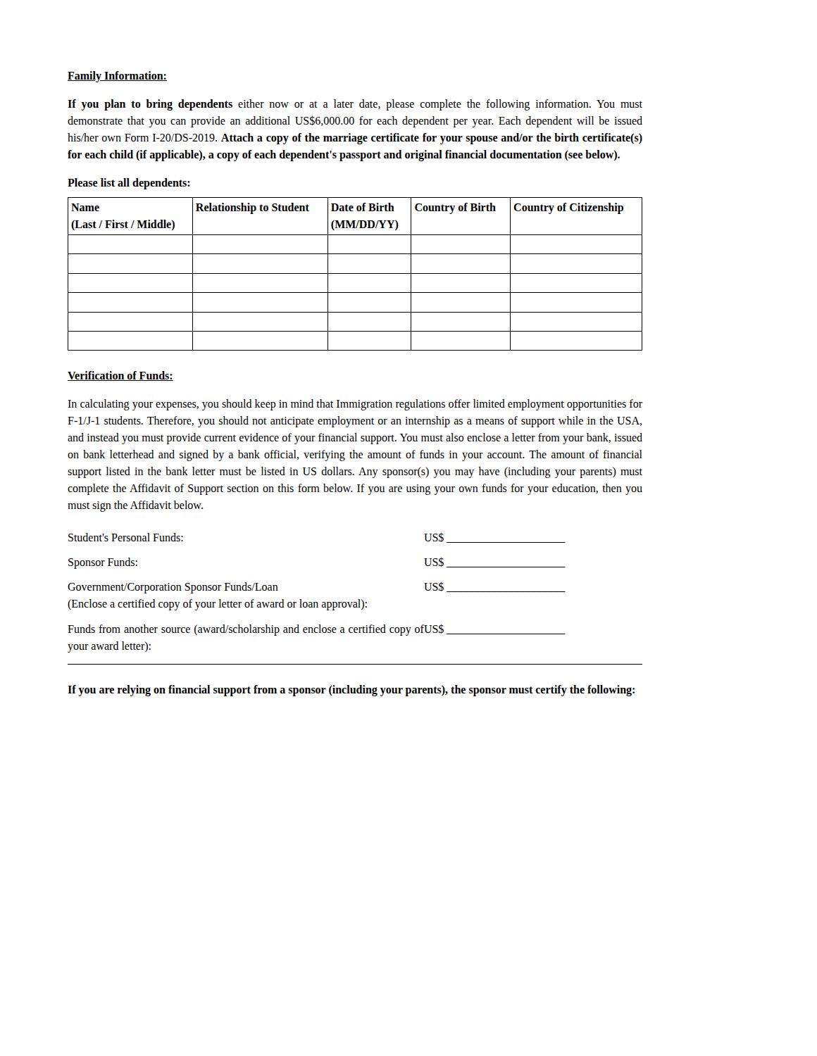Family Information:
If you plan to bring dependents either now or at a later date, please complete the following information. You must demonstrate that you can provide an additional US$6,000.00 for each dependent per year. Each dependent will be issued his/her own Form I-20/DS-2019. Attach a copy of the marriage certificate for your spouse and/or the birth certificate(s) for each child (if applicable), a copy of each dependent's passport and original financial documentation (see below).
Please list all dependents:
| Name (Last / First / Middle) | Relationship to Student | Date of Birth (MM/DD/YY) | Country of Birth | Country of Citizenship |
| --- | --- | --- | --- | --- |
Verification of Funds:
In calculating your expenses, you should keep in mind that Immigration regulations offer limited employment opportunities for F-1/J-1 students. Therefore, you should not anticipate employment or an internship as a means of support while in the USA, and instead you must provide current evidence of your financial support. You must also enclose a letter from your bank, issued on bank letterhead and signed by a bank official, verifying the amount of funds in your account. The amount of financial support listed in the bank letter must be listed in US dollars. Any sponsor(s) you may have (including your parents) must complete the Affidavit of Support section on this form below. If you are using your own funds for your education, then you must sign the Affidavit below.
| Student's Personal Funds: | US$ _____________________ |
| Sponsor Funds: | US$ _____________________ |
| Government/Corporation Sponsor Funds/Loan (Enclose a certified copy of your letter of award or loan approval): | US$ _____________________ |
| Funds from another source (award/scholarship and enclose a certified copy of your award letter): | US$ _____________________ |
If you are relying on financial support from a sponsor (including your parents), the sponsor must certify the following: